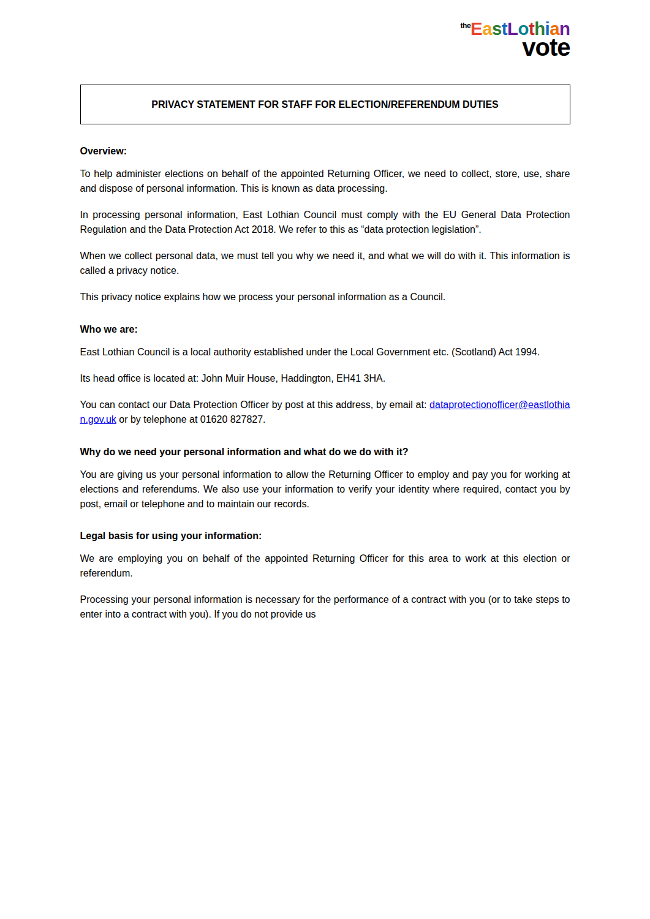the EastLothian
vote
PRIVACY STATEMENT FOR STAFF FOR ELECTION/REFERENDUM DUTIES
Overview:
To help administer elections on behalf of the appointed Returning Officer, we need to collect, store, use, share and dispose of personal information. This is known as data processing.
In processing personal information, East Lothian Council must comply with the EU General Data Protection Regulation and the Data Protection Act 2018. We refer to this as “data protection legislation”.
When we collect personal data, we must tell you why we need it, and what we will do with it. This information is called a privacy notice.
This privacy notice explains how we process your personal information as a Council.
Who we are:
East Lothian Council is a local authority established under the Local Government etc. (Scotland) Act 1994.
Its head office is located at: John Muir House, Haddington, EH41 3HA.
You can contact our Data Protection Officer by post at this address, by email at: dataprotectionofficer@eastlothian.gov.uk or by telephone at 01620 827827.
Why do we need your personal information and what do we do with it?
You are giving us your personal information to allow the Returning Officer to employ and pay you for working at elections and referendums. We also use your information to verify your identity where required, contact you by post, email or telephone and to maintain our records.
Legal basis for using your information:
We are employing you on behalf of the appointed Returning Officer for this area to work at this election or referendum.
Processing your personal information is necessary for the performance of a contract with you (or to take steps to enter into a contract with you). If you do not provide us